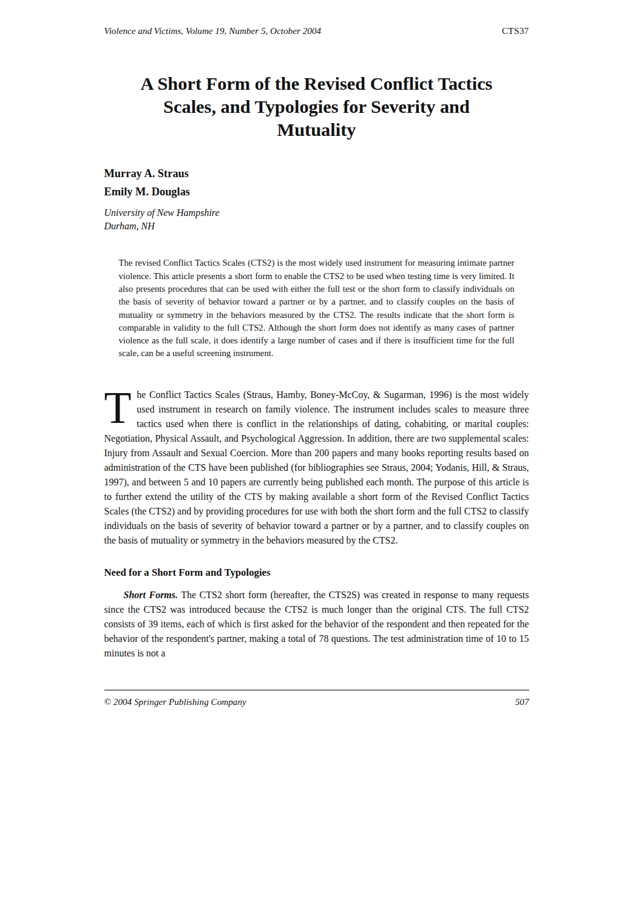Violence and Victims, Volume 19, Number 5, October 2004 CTS37
A Short Form of the Revised Conflict Tactics Scales, and Typologies for Severity and Mutuality
Murray A. Straus
Emily M. Douglas
University of New Hampshire
Durham, NH
The revised Conflict Tactics Scales (CTS2) is the most widely used instrument for measuring intimate partner violence. This article presents a short form to enable the CTS2 to be used when testing time is very limited. It also presents procedures that can be used with either the full test or the short form to classify individuals on the basis of severity of behavior toward a partner or by a partner, and to classify couples on the basis of mutuality or symmetry in the behaviors measured by the CTS2. The results indicate that the short form is comparable in validity to the full CTS2. Although the short form does not identify as many cases of partner violence as the full scale, it does identify a large number of cases and if there is insufficient time for the full scale, can be a useful screening instrument.
The Conflict Tactics Scales (Straus, Hamby, Boney-McCoy, & Sugarman, 1996) is the most widely used instrument in research on family violence. The instrument includes scales to measure three tactics used when there is conflict in the relationships of dating, cohabiting, or marital couples: Negotiation, Physical Assault, and Psychological Aggression. In addition, there are two supplemental scales: Injury from Assault and Sexual Coercion. More than 200 papers and many books reporting results based on administration of the CTS have been published (for bibliographies see Straus, 2004; Yodanis, Hill, & Straus, 1997), and between 5 and 10 papers are currently being published each month. The purpose of this article is to further extend the utility of the CTS by making available a short form of the Revised Conflict Tactics Scales (the CTS2) and by providing procedures for use with both the short form and the full CTS2 to classify individuals on the basis of severity of behavior toward a partner or by a partner, and to classify couples on the basis of mutuality or symmetry in the behaviors measured by the CTS2.
Need for a Short Form and Typologies
Short Forms. The CTS2 short form (hereafter, the CTS2S) was created in response to many requests since the CTS2 was introduced because the CTS2 is much longer than the original CTS. The full CTS2 consists of 39 items, each of which is first asked for the behavior of the respondent and then repeated for the behavior of the respondent's partner, making a total of 78 questions. The test administration time of 10 to 15 minutes is not a
© 2004 Springer Publishing Company 507